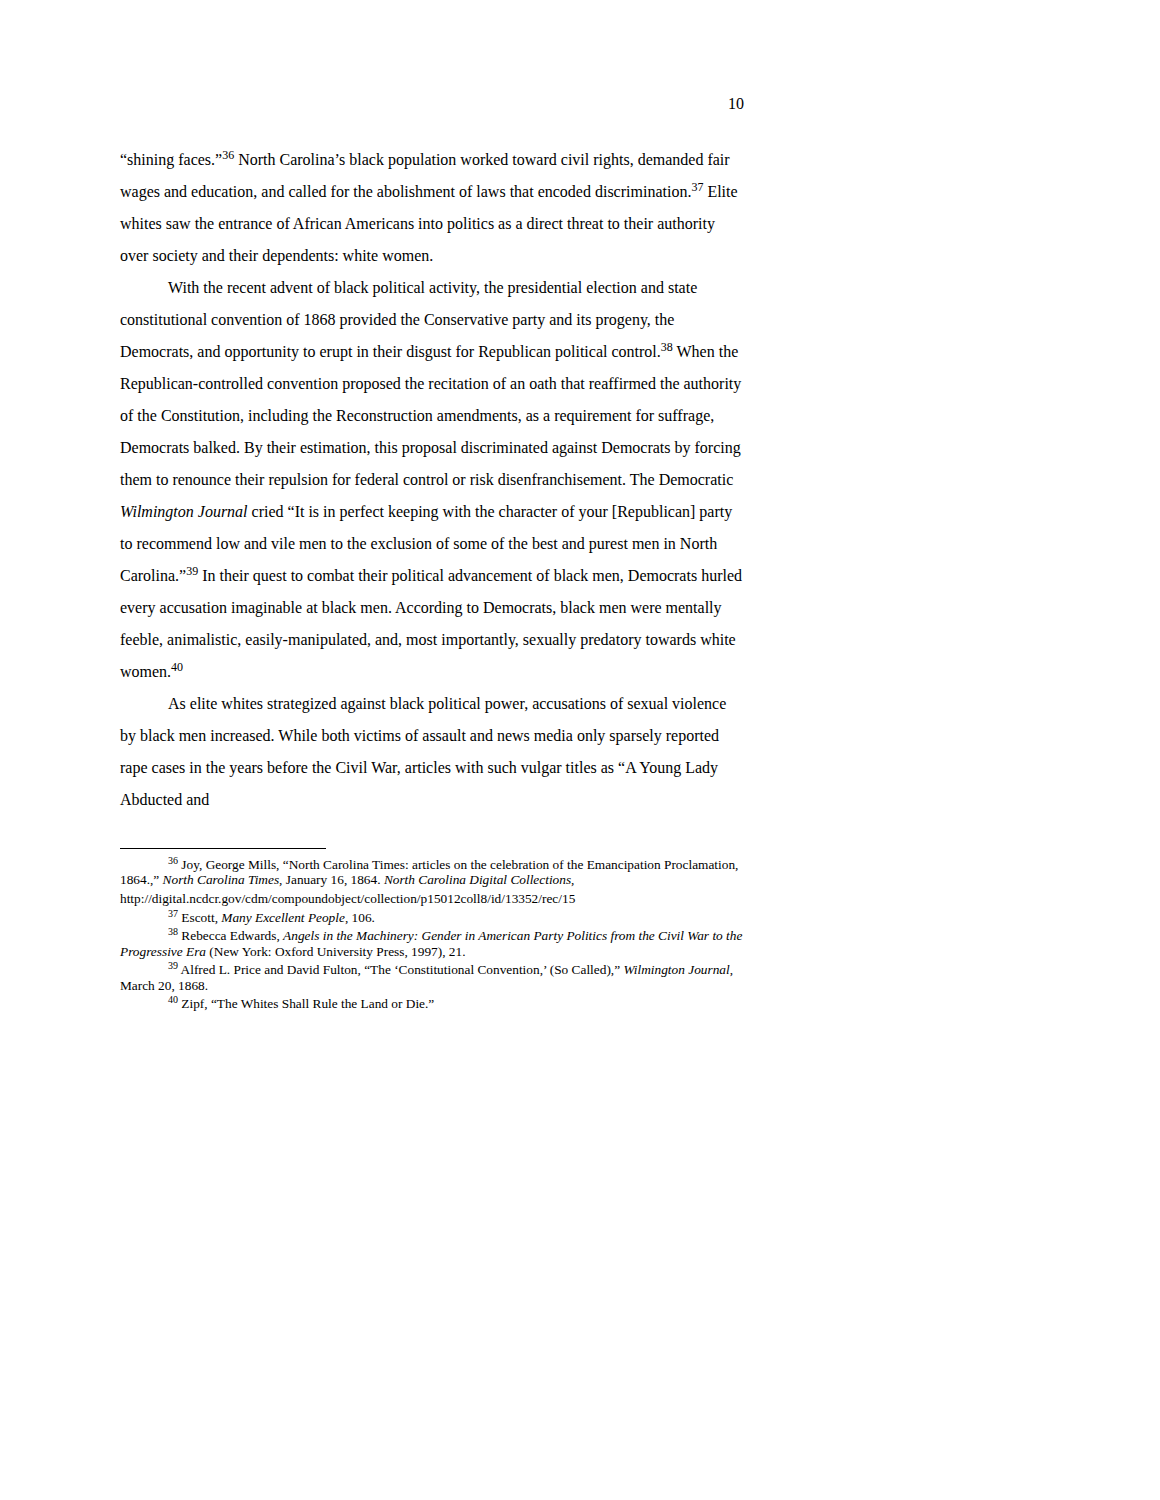10
“shining faces.”36 North Carolina’s black population worked toward civil rights, demanded fair wages and education, and called for the abolishment of laws that encoded discrimination.37 Elite whites saw the entrance of African Americans into politics as a direct threat to their authority over society and their dependents: white women.
With the recent advent of black political activity, the presidential election and state constitutional convention of 1868 provided the Conservative party and its progeny, the Democrats, and opportunity to erupt in their disgust for Republican political control.38 When the Republican-controlled convention proposed the recitation of an oath that reaffirmed the authority of the Constitution, including the Reconstruction amendments, as a requirement for suffrage, Democrats balked. By their estimation, this proposal discriminated against Democrats by forcing them to renounce their repulsion for federal control or risk disenfranchisement. The Democratic Wilmington Journal cried “It is in perfect keeping with the character of your [Republican] party to recommend low and vile men to the exclusion of some of the best and purest men in North Carolina.”39 In their quest to combat their political advancement of black men, Democrats hurled every accusation imaginable at black men. According to Democrats, black men were mentally feeble, animalistic, easily-manipulated, and, most importantly, sexually predatory towards white women.40
As elite whites strategized against black political power, accusations of sexual violence by black men increased. While both victims of assault and news media only sparsely reported rape cases in the years before the Civil War, articles with such vulgar titles as “A Young Lady Abducted and
36 Joy, George Mills, “North Carolina Times: articles on the celebration of the Emancipation Proclamation, 1864.,” North Carolina Times, January 16, 1864. North Carolina Digital Collections,
http://digital.ncdcr.gov/cdm/compoundobject/collection/p15012coll8/id/13352/rec/15
37 Escott, Many Excellent People, 106.
38 Rebecca Edwards, Angels in the Machinery: Gender in American Party Politics from the Civil War to the Progressive Era (New York: Oxford University Press, 1997), 21.
39 Alfred L. Price and David Fulton, “The ‘Constitutional Convention,’ (So Called),” Wilmington Journal, March 20, 1868.
40 Zipf, “The Whites Shall Rule the Land or Die.”